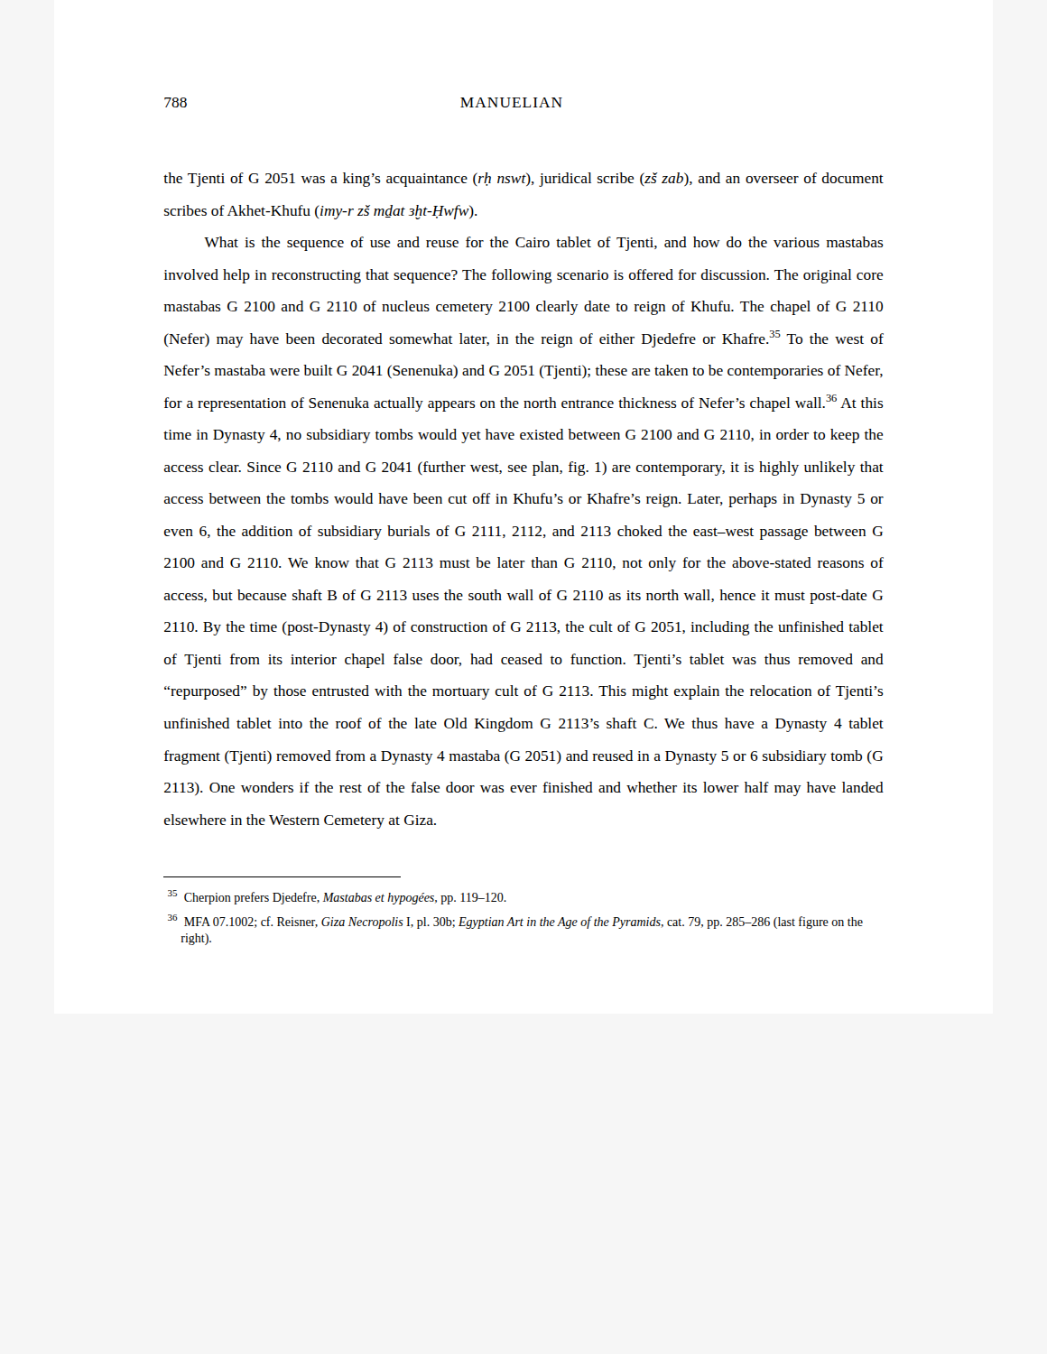788 MANUELIAN
the Tjenti of G 2051 was a king’s acquaintance (rḥ nswt), juridical scribe (zš zаb), and an overseer of document scribes of Akhet-Khufu (іmy-r zš mḏаt зḫt-Ḥwfw).
What is the sequence of use and reuse for the Cairo tablet of Tjenti, and how do the various mastabas involved help in reconstructing that sequence? The following scenario is offered for discussion. The original core mastabas G 2100 and G 2110 of nucleus cemetery 2100 clearly date to reign of Khufu. The chapel of G 2110 (Nefer) may have been decorated somewhat later, in the reign of either Djedefre or Khafre.35 To the west of Nefer’s mastaba were built G 2041 (Senenuka) and G 2051 (Tjenti); these are taken to be contemporaries of Nefer, for a representation of Senenuka actually appears on the north entrance thickness of Nefer’s chapel wall.36 At this time in Dynasty 4, no subsidiary tombs would yet have existed between G 2100 and G 2110, in order to keep the access clear. Since G 2110 and G 2041 (further west, see plan, fig. 1) are contemporary, it is highly unlikely that access between the tombs would have been cut off in Khufu’s or Khafre’s reign. Later, perhaps in Dynasty 5 or even 6, the addition of subsidiary burials of G 2111, 2112, and 2113 choked the east–west passage between G 2100 and G 2110. We know that G 2113 must be later than G 2110, not only for the above-stated reasons of access, but because shaft B of G 2113 uses the south wall of G 2110 as its north wall, hence it must post-date G 2110. By the time (post-Dynasty 4) of construction of G 2113, the cult of G 2051, including the unfinished tablet of Tjenti from its interior chapel false door, had ceased to function. Tjenti’s tablet was thus removed and “repurposed” by those entrusted with the mortuary cult of G 2113. This might explain the relocation of Tjenti’s unfinished tablet into the roof of the late Old Kingdom G 2113’s shaft C. We thus have a Dynasty 4 tablet fragment (Tjenti) removed from a Dynasty 4 mastaba (G 2051) and reused in a Dynasty 5 or 6 subsidiary tomb (G 2113). One wonders if the rest of the false door was ever finished and whether its lower half may have landed elsewhere in the Western Cemetery at Giza.
35 Cherpion prefers Djedefre, Mastabas et hypogées, pp. 119–120.
36 MFA 07.1002; cf. Reisner, Giza Necropolis I, pl. 30b; Egyptian Art in the Age of the Pyramids, cat. 79, pp. 285–286 (last figure on the right).